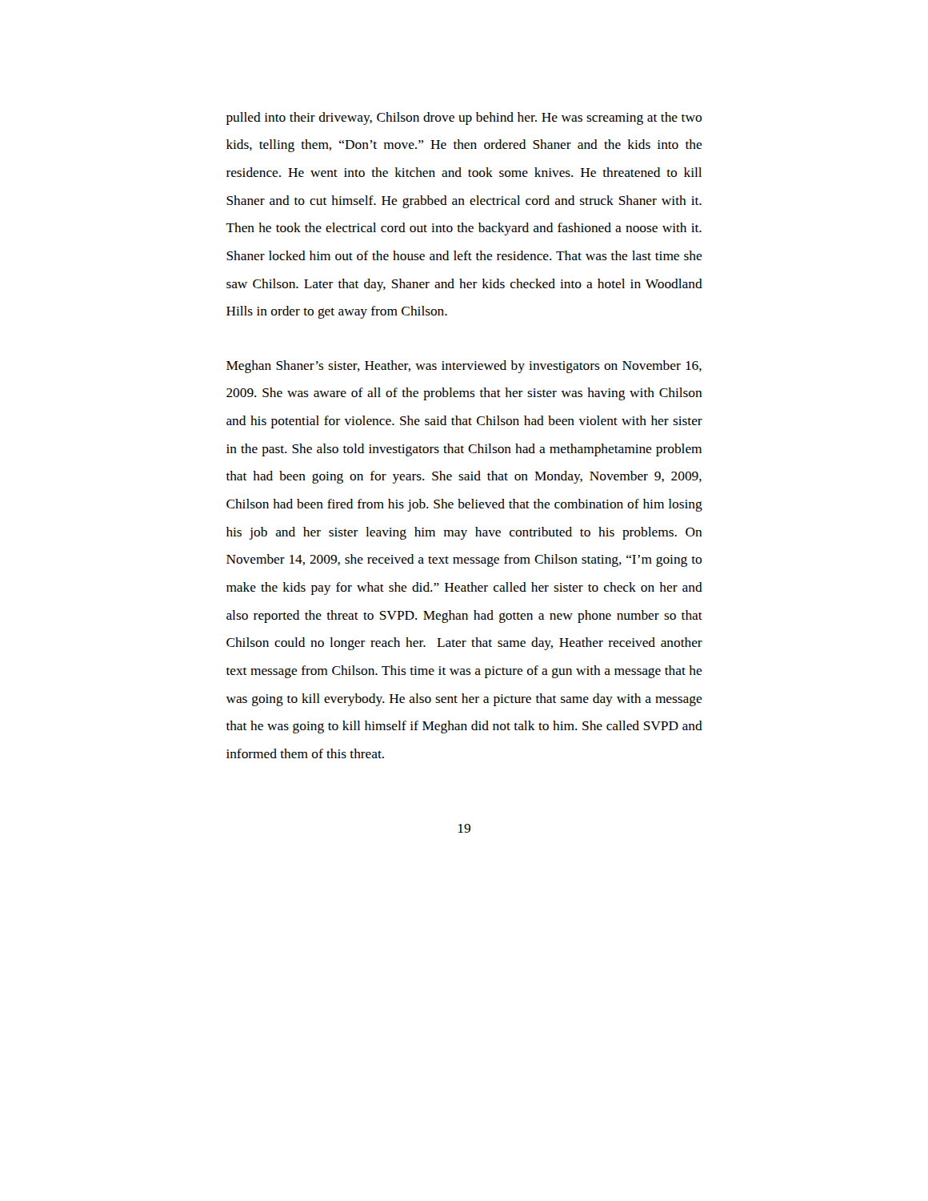pulled into their driveway, Chilson drove up behind her. He was screaming at the two kids, telling them, “Don’t move.” He then ordered Shaner and the kids into the residence. He went into the kitchen and took some knives. He threatened to kill Shaner and to cut himself. He grabbed an electrical cord and struck Shaner with it. Then he took the electrical cord out into the backyard and fashioned a noose with it. Shaner locked him out of the house and left the residence. That was the last time she saw Chilson. Later that day, Shaner and her kids checked into a hotel in Woodland Hills in order to get away from Chilson.
Meghan Shaner’s sister, Heather, was interviewed by investigators on November 16, 2009. She was aware of all of the problems that her sister was having with Chilson and his potential for violence. She said that Chilson had been violent with her sister in the past. She also told investigators that Chilson had a methamphetamine problem that had been going on for years. She said that on Monday, November 9, 2009, Chilson had been fired from his job. She believed that the combination of him losing his job and her sister leaving him may have contributed to his problems. On November 14, 2009, she received a text message from Chilson stating, “I’m going to make the kids pay for what she did.” Heather called her sister to check on her and also reported the threat to SVPD. Meghan had gotten a new phone number so that Chilson could no longer reach her. Later that same day, Heather received another text message from Chilson. This time it was a picture of a gun with a message that he was going to kill everybody. He also sent her a picture that same day with a message that he was going to kill himself if Meghan did not talk to him. She called SVPD and informed them of this threat.
19